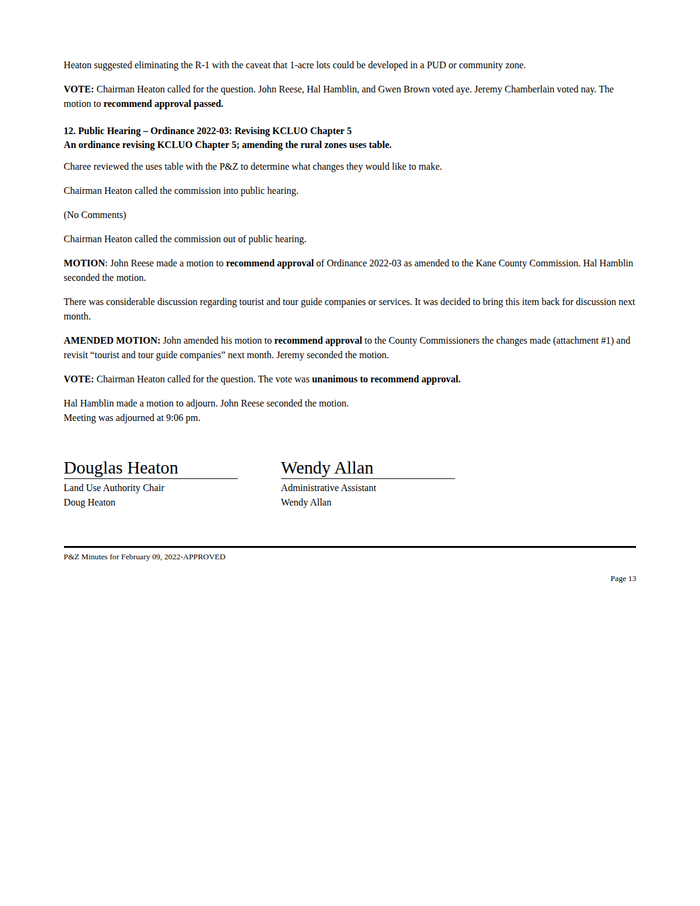Heaton suggested eliminating the R-1 with the caveat that 1-acre lots could be developed in a PUD or community zone.
VOTE: Chairman Heaton called for the question. John Reese, Hal Hamblin, and Gwen Brown voted aye. Jeremy Chamberlain voted nay. The motion to recommend approval passed.
12. Public Hearing – Ordinance 2022-03: Revising KCLUO Chapter 5
An ordinance revising KCLUO Chapter 5; amending the rural zones uses table.
Charee reviewed the uses table with the P&Z to determine what changes they would like to make.
Chairman Heaton called the commission into public hearing.
(No Comments)
Chairman Heaton called the commission out of public hearing.
MOTION: John Reese made a motion to recommend approval of Ordinance 2022-03 as amended to the Kane County Commission. Hal Hamblin seconded the motion.
There was considerable discussion regarding tourist and tour guide companies or services. It was decided to bring this item back for discussion next month.
AMENDED MOTION: John amended his motion to recommend approval to the County Commissioners the changes made (attachment #1) and revisit “tourist and tour guide companies” next month. Jeremy seconded the motion.
VOTE: Chairman Heaton called for the question. The vote was unanimous to recommend approval.
Hal Hamblin made a motion to adjourn. John Reese seconded the motion.
Meeting was adjourned at 9:06 pm.
Douglas Heaton
Land Use Authority Chair
Doug Heaton
Wendy Allan
Administrative Assistant
Wendy Allan
P&Z Minutes for February 09, 2022-APPROVED
Page 13